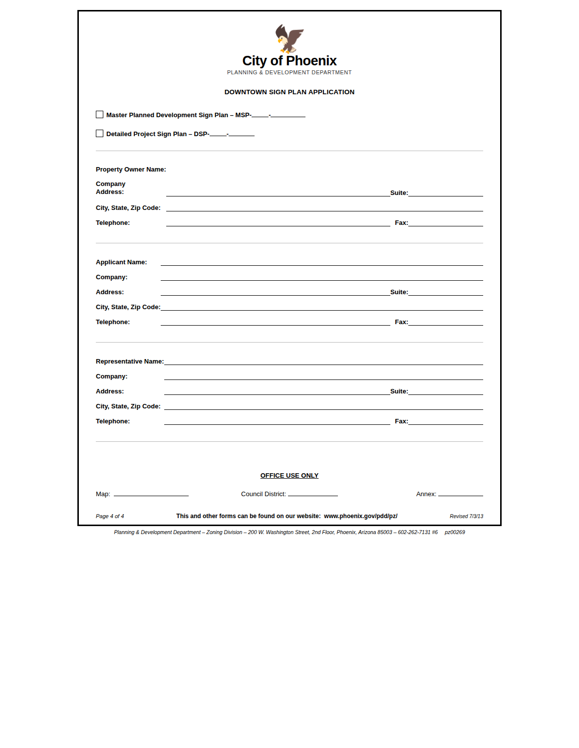🦅
City of Phoenix
PLANNING & DEVELOPMENT DEPARTMENT
DOWNTOWN SIGN PLAN APPLICATION
Master Planned Development Sign Plan – MSP- -
Detailed Project Sign Plan – DSP- -
| Property Owner Name: | | | |
| Company Address: | | Suite: | |
| City, State, Zip Code: | |
| Telephone: | | Fax: | |
| Applicant Name: | |
| Company: | |
| Address: | | Suite: | |
| City, State, Zip Code: | |
| Telephone: | | Fax: | |
| Representative Name: | |
| Company: | |
| Address: | | Suite: | |
| City, State, Zip Code: | |
| Telephone: | | Fax: | |
OFFICE USE ONLY
| Map: | Council District: | Annex: |
Page 4 of 4
This and other forms can be found on our website: www.phoenix.gov/pdd/pz/
Revised 7/3/13
Planning & Development Department – Zoning Division – 200 W. Washington Street, 2nd Floor, Phoenix, Arizona 85003 – 602-262-7131 #6pz00269